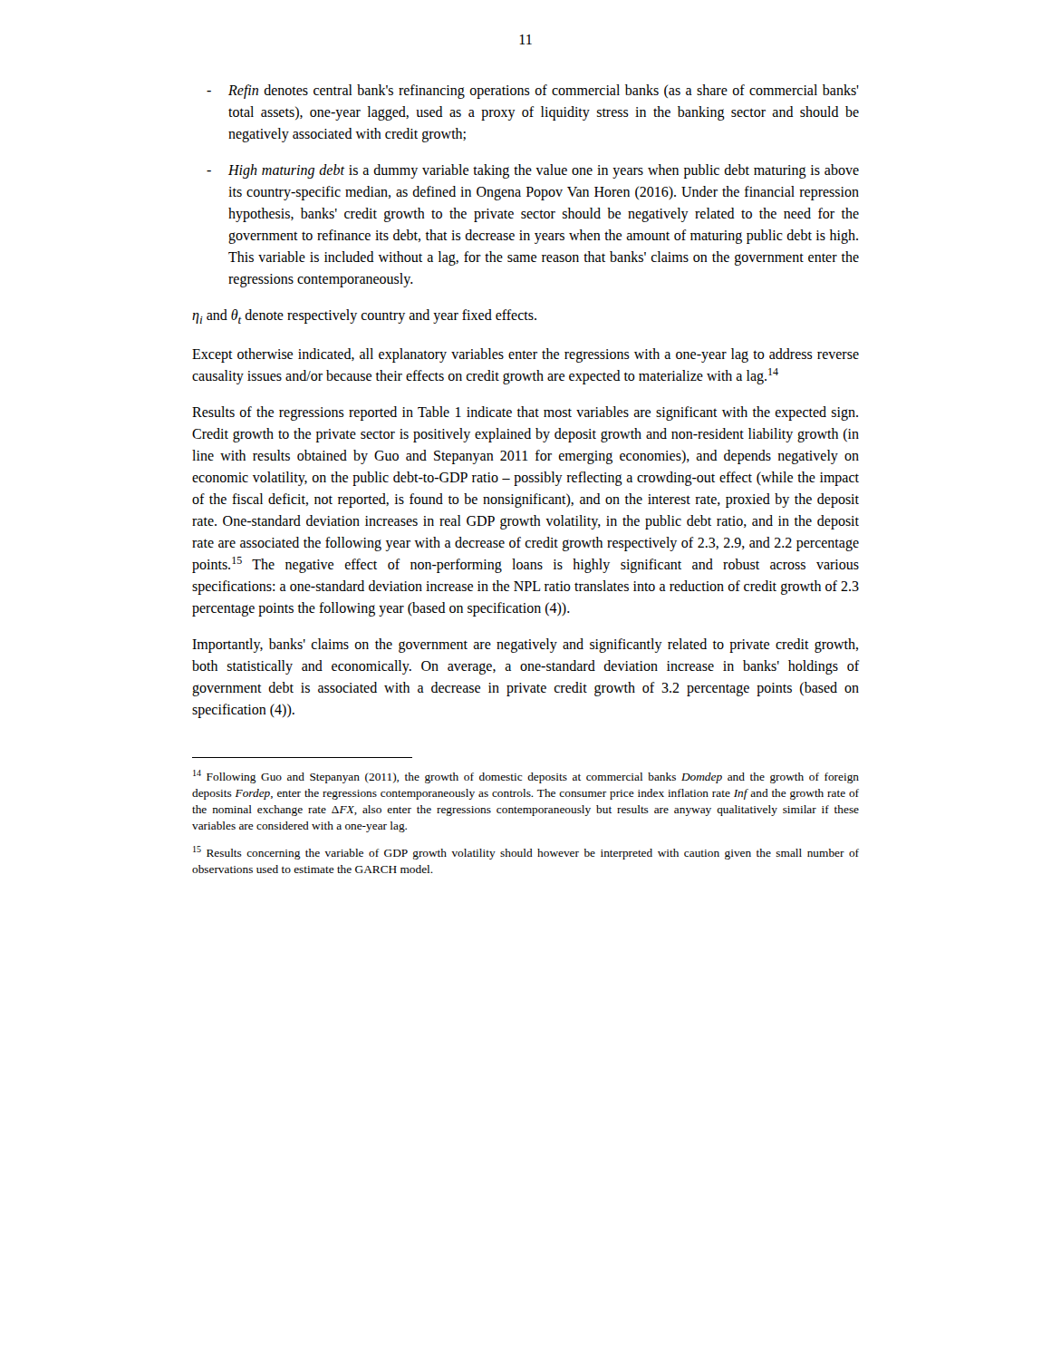11
Refin denotes central bank's refinancing operations of commercial banks (as a share of commercial banks' total assets), one-year lagged, used as a proxy of liquidity stress in the banking sector and should be negatively associated with credit growth;
High maturing debt is a dummy variable taking the value one in years when public debt maturing is above its country-specific median, as defined in Ongena Popov Van Horen (2016). Under the financial repression hypothesis, banks' credit growth to the private sector should be negatively related to the need for the government to refinance its debt, that is decrease in years when the amount of maturing public debt is high. This variable is included without a lag, for the same reason that banks' claims on the government enter the regressions contemporaneously.
ηi and θt denote respectively country and year fixed effects.
Except otherwise indicated, all explanatory variables enter the regressions with a one-year lag to address reverse causality issues and/or because their effects on credit growth are expected to materialize with a lag.14
Results of the regressions reported in Table 1 indicate that most variables are significant with the expected sign. Credit growth to the private sector is positively explained by deposit growth and non-resident liability growth (in line with results obtained by Guo and Stepanyan 2011 for emerging economies), and depends negatively on economic volatility, on the public debt-to-GDP ratio – possibly reflecting a crowding-out effect (while the impact of the fiscal deficit, not reported, is found to be nonsignificant), and on the interest rate, proxied by the deposit rate. One-standard deviation increases in real GDP growth volatility, in the public debt ratio, and in the deposit rate are associated the following year with a decrease of credit growth respectively of 2.3, 2.9, and 2.2 percentage points.15 The negative effect of non-performing loans is highly significant and robust across various specifications: a one-standard deviation increase in the NPL ratio translates into a reduction of credit growth of 2.3 percentage points the following year (based on specification (4)).
Importantly, banks' claims on the government are negatively and significantly related to private credit growth, both statistically and economically. On average, a one-standard deviation increase in banks' holdings of government debt is associated with a decrease in private credit growth of 3.2 percentage points (based on specification (4)).
14 Following Guo and Stepanyan (2011), the growth of domestic deposits at commercial banks Domdep and the growth of foreign deposits Fordep, enter the regressions contemporaneously as controls. The consumer price index inflation rate Inf and the growth rate of the nominal exchange rate ΔFX, also enter the regressions contemporaneously but results are anyway qualitatively similar if these variables are considered with a one-year lag.
15 Results concerning the variable of GDP growth volatility should however be interpreted with caution given the small number of observations used to estimate the GARCH model.